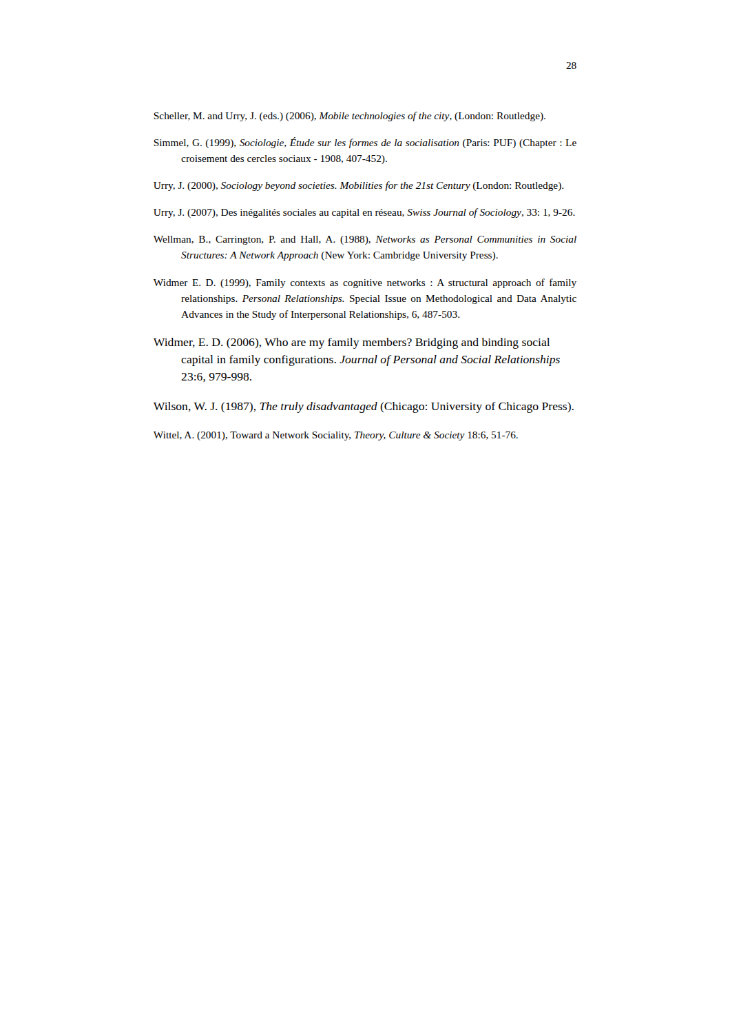28
Scheller, M. and Urry, J. (eds.) (2006), Mobile technologies of the city, (London: Routledge).
Simmel, G. (1999), Sociologie, Étude sur les formes de la socialisation (Paris: PUF) (Chapter : Le croisement des cercles sociaux - 1908, 407-452).
Urry, J. (2000), Sociology beyond societies. Mobilities for the 21st Century (London: Routledge).
Urry, J. (2007), Des inégalités sociales au capital en réseau, Swiss Journal of Sociology, 33: 1, 9-26.
Wellman, B., Carrington, P. and Hall, A. (1988), Networks as Personal Communities in Social Structures: A Network Approach (New York: Cambridge University Press).
Widmer E. D. (1999), Family contexts as cognitive networks : A structural approach of family relationships. Personal Relationships. Special Issue on Methodological and Data Analytic Advances in the Study of Interpersonal Relationships, 6, 487-503.
Widmer, E. D. (2006), Who are my family members? Bridging and binding social capital in family configurations. Journal of Personal and Social Relationships 23:6, 979-998.
Wilson, W. J. (1987), The truly disadvantaged (Chicago: University of Chicago Press).
Wittel, A. (2001), Toward a Network Sociality, Theory, Culture & Society 18:6, 51-76.